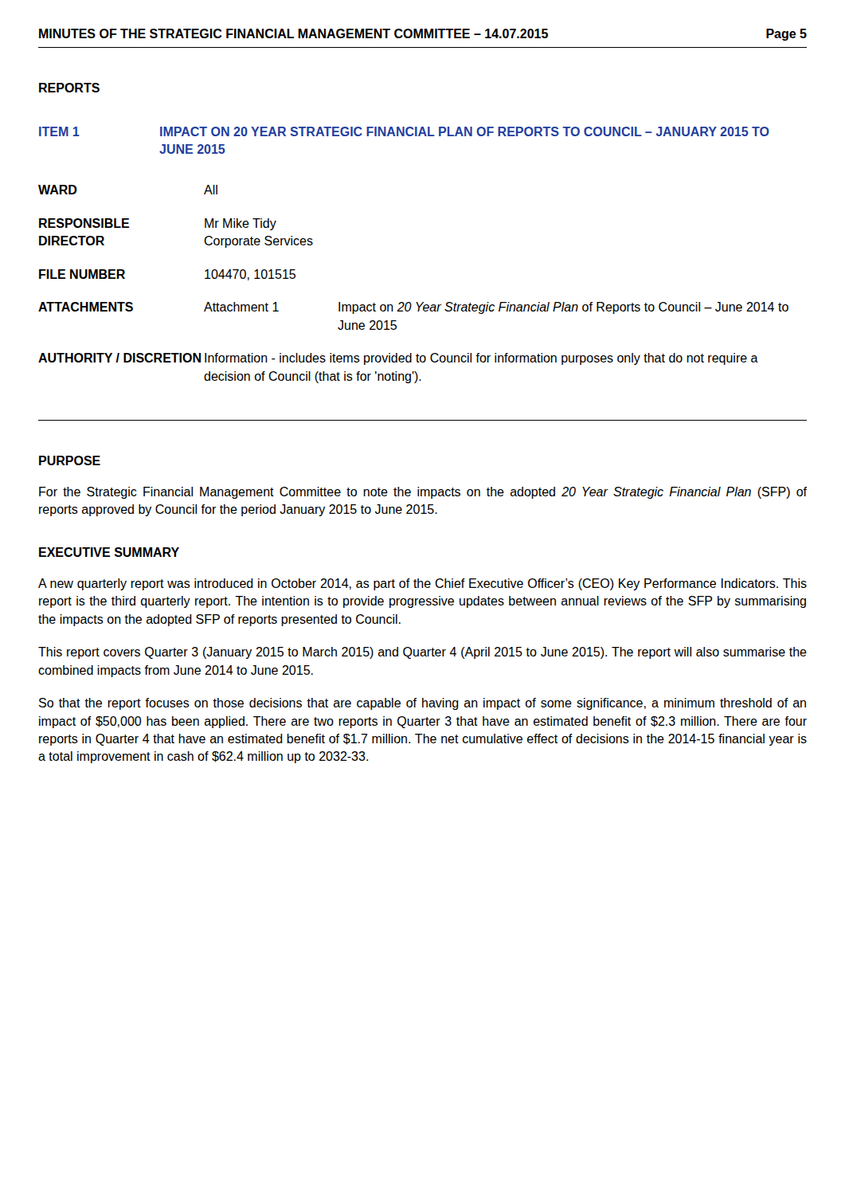MINUTES OF THE STRATEGIC FINANCIAL MANAGEMENT COMMITTEE – 14.07.2015
Page 5
REPORTS
ITEM 1
Impact on 20 Year Strategic Financial Plan of Reports to Council – January 2015 to June 2015
| Ward | All |
| Responsible Director | Mr Mike Tidy Corporate Services |
| File Number | 104470, 101515 |
| Attachments | Attachment 1 Impact on 20 Year Strategic Financial Plan of Reports to Council – June 2014 to June 2015 |
| Authority / Discretion | Information - includes items provided to Council for information purposes only that do not require a decision of Council (that is for 'noting'). |
Purpose
For the Strategic Financial Management Committee to note the impacts on the adopted 20 Year Strategic Financial Plan (SFP) of reports approved by Council for the period January 2015 to June 2015.
Executive Summary
A new quarterly report was introduced in October 2014, as part of the Chief Executive Officer’s (CEO) Key Performance Indicators. This report is the third quarterly report. The intention is to provide progressive updates between annual reviews of the SFP by summarising the impacts on the adopted SFP of reports presented to Council.
This report covers Quarter 3 (January 2015 to March 2015) and Quarter 4 (April 2015 to June 2015). The report will also summarise the combined impacts from June 2014 to June 2015.
So that the report focuses on those decisions that are capable of having an impact of some significance, a minimum threshold of an impact of $50,000 has been applied. There are two reports in Quarter 3 that have an estimated benefit of $2.3 million. There are four reports in Quarter 4 that have an estimated benefit of $1.7 million. The net cumulative effect of decisions in the 2014-15 financial year is a total improvement in cash of $62.4 million up to 2032-33.